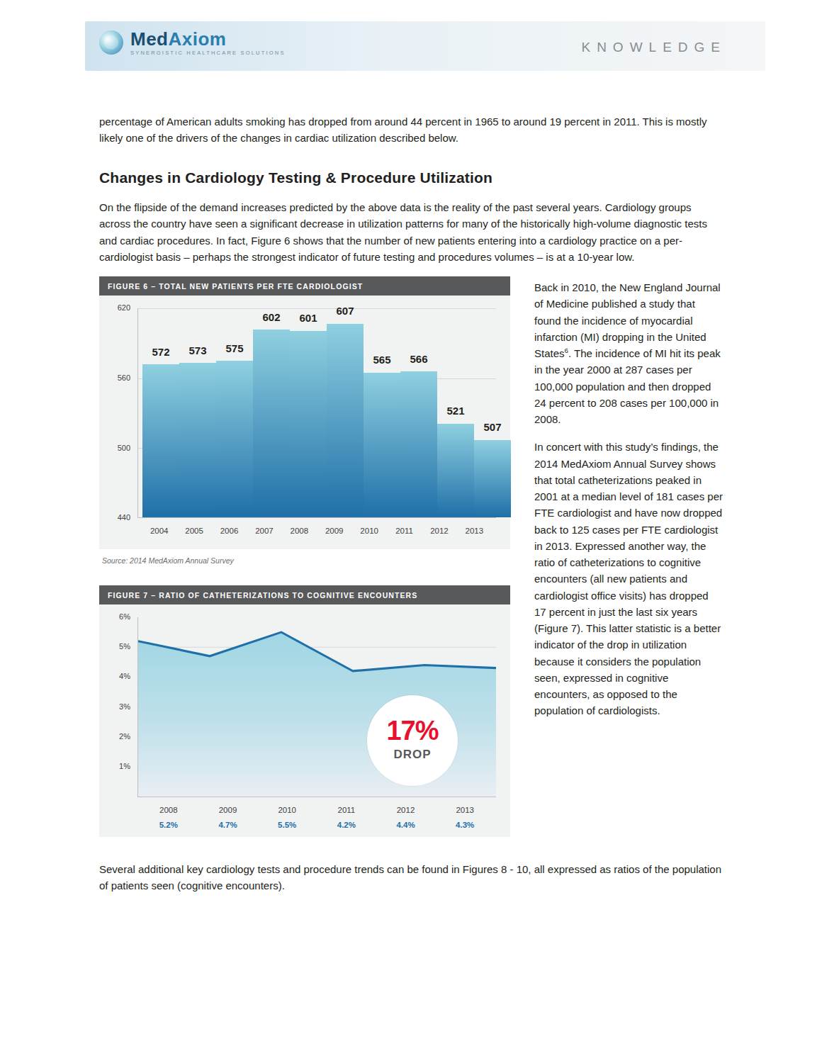MedAxiom
Synergistic Healthcare Solutions
KNOWLEDGE
percentage of American adults smoking has dropped from around 44 percent in 1965 to around 19 percent in 2011. This is mostly likely one of the drivers of the changes in cardiac utilization described below.
Changes in Cardiology Testing & Procedure Utilization
On the flipside of the demand increases predicted by the above data is the reality of the past several years. Cardiology groups across the country have seen a significant decrease in utilization patterns for many of the historically high-volume diagnostic tests and cardiac procedures. In fact, Figure 6 shows that the number of new patients entering into a cardiology practice on a per-cardiologist basis – perhaps the strongest indicator of future testing and procedures volumes – is at a 10-year low.
FIGURE 6 – TOTAL NEW PATIENTS PER FTE CARDIOLOGIST
620 560 500 440
572
573
575
602
601
607
565
566
521
507
20042005200620072008 20092010201120122013
Source: 2014 MedAxiom Annual Survey
FIGURE 7 – RATIO OF CATHETERIZATIONS TO COGNITIVE ENCOUNTERS
6% 5% 4% 3% 2% 1%
17%
DROP
20085.2%
20094.7%
20105.5%
20114.2%
20124.4%
20134.3%
Back in 2010, the New England Journal of Medicine published a study that found the incidence of myocardial infarction (MI) dropping in the United States6. The incidence of MI hit its peak in the year 2000 at 287 cases per 100,000 population and then dropped 24 percent to 208 cases per 100,000 in 2008.
In concert with this study’s findings, the 2014 MedAxiom Annual Survey shows that total catheterizations peaked in 2001 at a median level of 181 cases per FTE cardiologist and have now dropped back to 125 cases per FTE cardiologist in 2013. Expressed another way, the ratio of catheterizations to cognitive encounters (all new patients and cardiologist office visits) has dropped 17 percent in just the last six years (Figure 7). This latter statistic is a better indicator of the drop in utilization because it considers the population seen, expressed in cognitive encounters, as opposed to the population of cardiologists.
Several additional key cardiology tests and procedure trends can be found in Figures 8 - 10, all expressed as ratios of the population of patients seen (cognitive encounters).